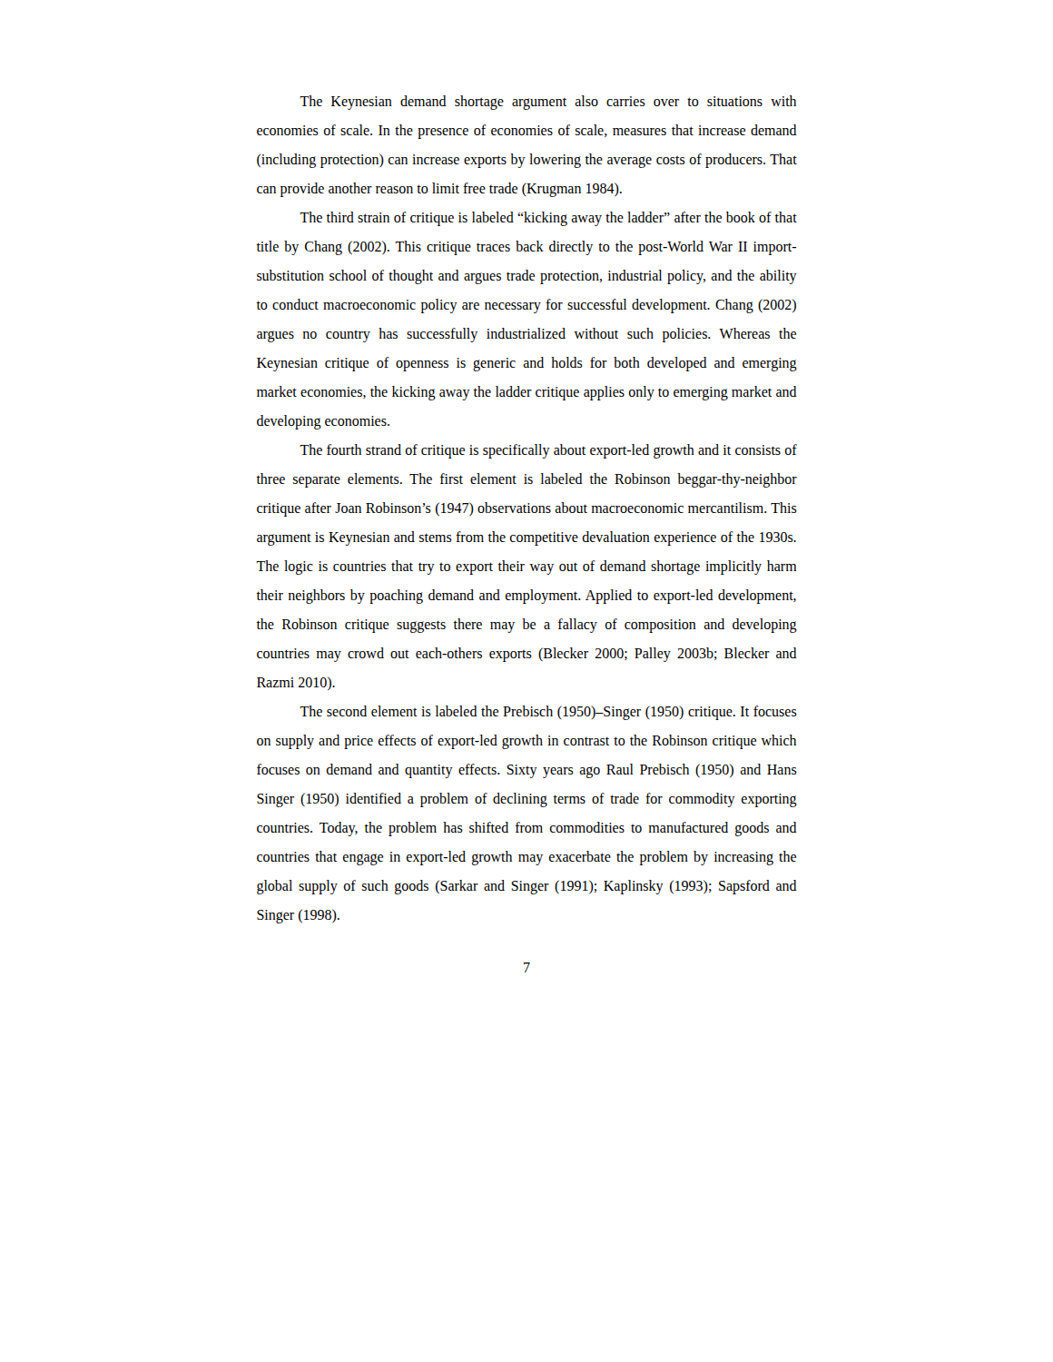The Keynesian demand shortage argument also carries over to situations with economies of scale. In the presence of economies of scale, measures that increase demand (including protection) can increase exports by lowering the average costs of producers. That can provide another reason to limit free trade (Krugman 1984).
The third strain of critique is labeled “kicking away the ladder” after the book of that title by Chang (2002). This critique traces back directly to the post-World War II import-substitution school of thought and argues trade protection, industrial policy, and the ability to conduct macroeconomic policy are necessary for successful development. Chang (2002) argues no country has successfully industrialized without such policies. Whereas the Keynesian critique of openness is generic and holds for both developed and emerging market economies, the kicking away the ladder critique applies only to emerging market and developing economies.
The fourth strand of critique is specifically about export-led growth and it consists of three separate elements. The first element is labeled the Robinson beggar-thy-neighbor critique after Joan Robinson’s (1947) observations about macroeconomic mercantilism. This argument is Keynesian and stems from the competitive devaluation experience of the 1930s. The logic is countries that try to export their way out of demand shortage implicitly harm their neighbors by poaching demand and employment. Applied to export-led development, the Robinson critique suggests there may be a fallacy of composition and developing countries may crowd out each-others exports (Blecker 2000; Palley 2003b; Blecker and Razmi 2010).
The second element is labeled the Prebisch (1950)–Singer (1950) critique. It focuses on supply and price effects of export-led growth in contrast to the Robinson critique which focuses on demand and quantity effects. Sixty years ago Raul Prebisch (1950) and Hans Singer (1950) identified a problem of declining terms of trade for commodity exporting countries. Today, the problem has shifted from commodities to manufactured goods and countries that engage in export-led growth may exacerbate the problem by increasing the global supply of such goods (Sarkar and Singer (1991); Kaplinsky (1993); Sapsford and Singer (1998).
7